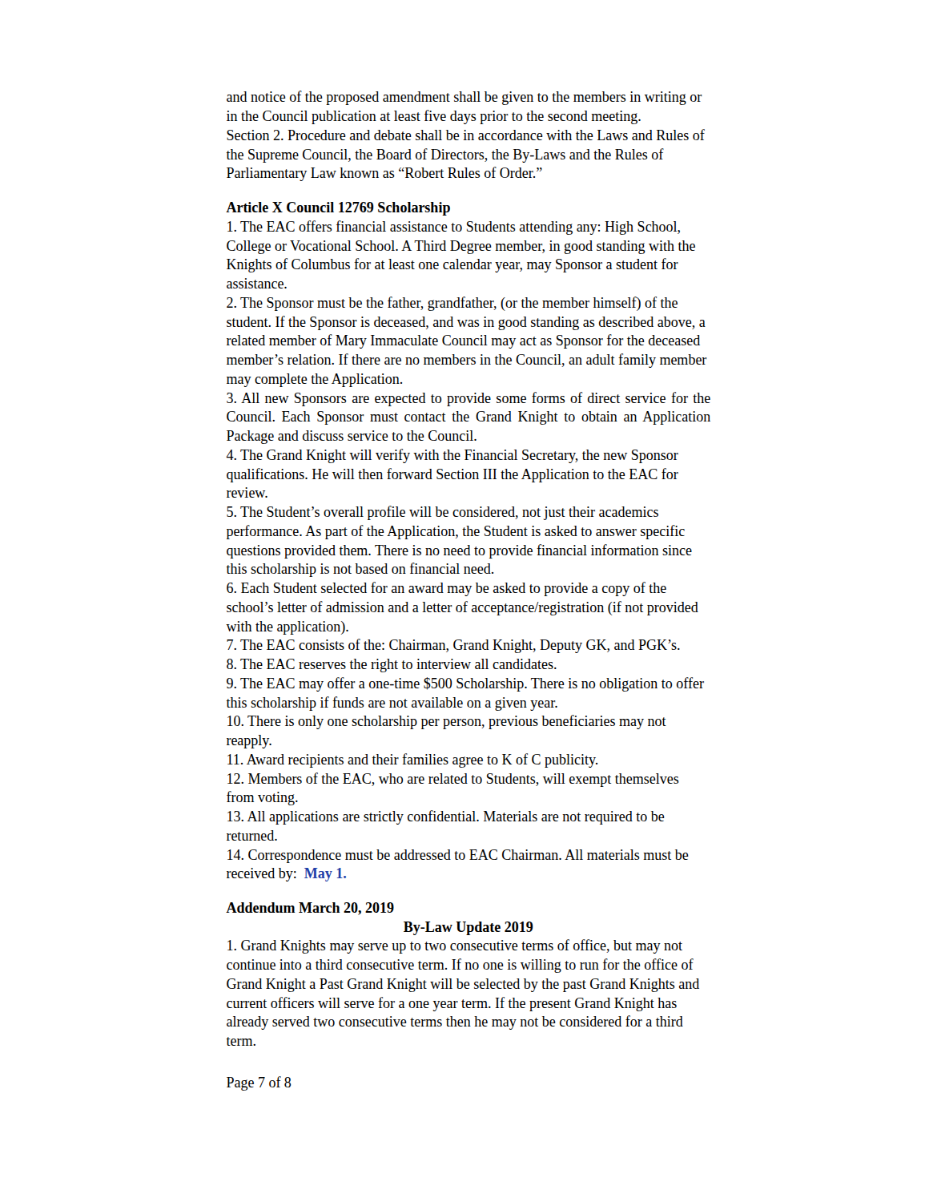and notice of the proposed amendment shall be given to the members in writing or in the Council publication at least five days prior to the second meeting.
Section 2. Procedure and debate shall be in accordance with the Laws and Rules of the Supreme Council, the Board of Directors, the By-Laws and the Rules of Parliamentary Law known as “Robert Rules of Order.”
Article X Council 12769 Scholarship
1. The EAC offers financial assistance to Students attending any: High School, College or Vocational School. A Third Degree member, in good standing with the Knights of Columbus for at least one calendar year, may Sponsor a student for assistance.
2. The Sponsor must be the father, grandfather, (or the member himself) of the student. If the Sponsor is deceased, and was in good standing as described above, a related member of Mary Immaculate Council may act as Sponsor for the deceased member’s relation. If there are no members in the Council, an adult family member may complete the Application.
3. All new Sponsors are expected to provide some forms of direct service for the Council. Each Sponsor must contact the Grand Knight to obtain an Application Package and discuss service to the Council.
4. The Grand Knight will verify with the Financial Secretary, the new Sponsor qualifications. He will then forward Section III the Application to the EAC for review.
5. The Student’s overall profile will be considered, not just their academics performance. As part of the Application, the Student is asked to answer specific questions provided them. There is no need to provide financial information since this scholarship is not based on financial need.
6. Each Student selected for an award may be asked to provide a copy of the school’s letter of admission and a letter of acceptance/registration (if not provided with the application).
7. The EAC consists of the: Chairman, Grand Knight, Deputy GK, and PGK’s.
8. The EAC reserves the right to interview all candidates.
9. The EAC may offer a one-time $500 Scholarship. There is no obligation to offer this scholarship if funds are not available on a given year.
10. There is only one scholarship per person, previous beneficiaries may not reapply.
11. Award recipients and their families agree to K of C publicity.
12. Members of the EAC, who are related to Students, will exempt themselves from voting.
13. All applications are strictly confidential. Materials are not required to be returned.
14. Correspondence must be addressed to EAC Chairman. All materials must be received by: May 1.
Addendum March 20, 2019
By-Law Update 2019
1. Grand Knights may serve up to two consecutive terms of office, but may not continue into a third consecutive term. If no one is willing to run for the office of Grand Knight a Past Grand Knight will be selected by the past Grand Knights and current officers will serve for a one year term. If the present Grand Knight has already served two consecutive terms then he may not be considered for a third term.
Page 7 of 8